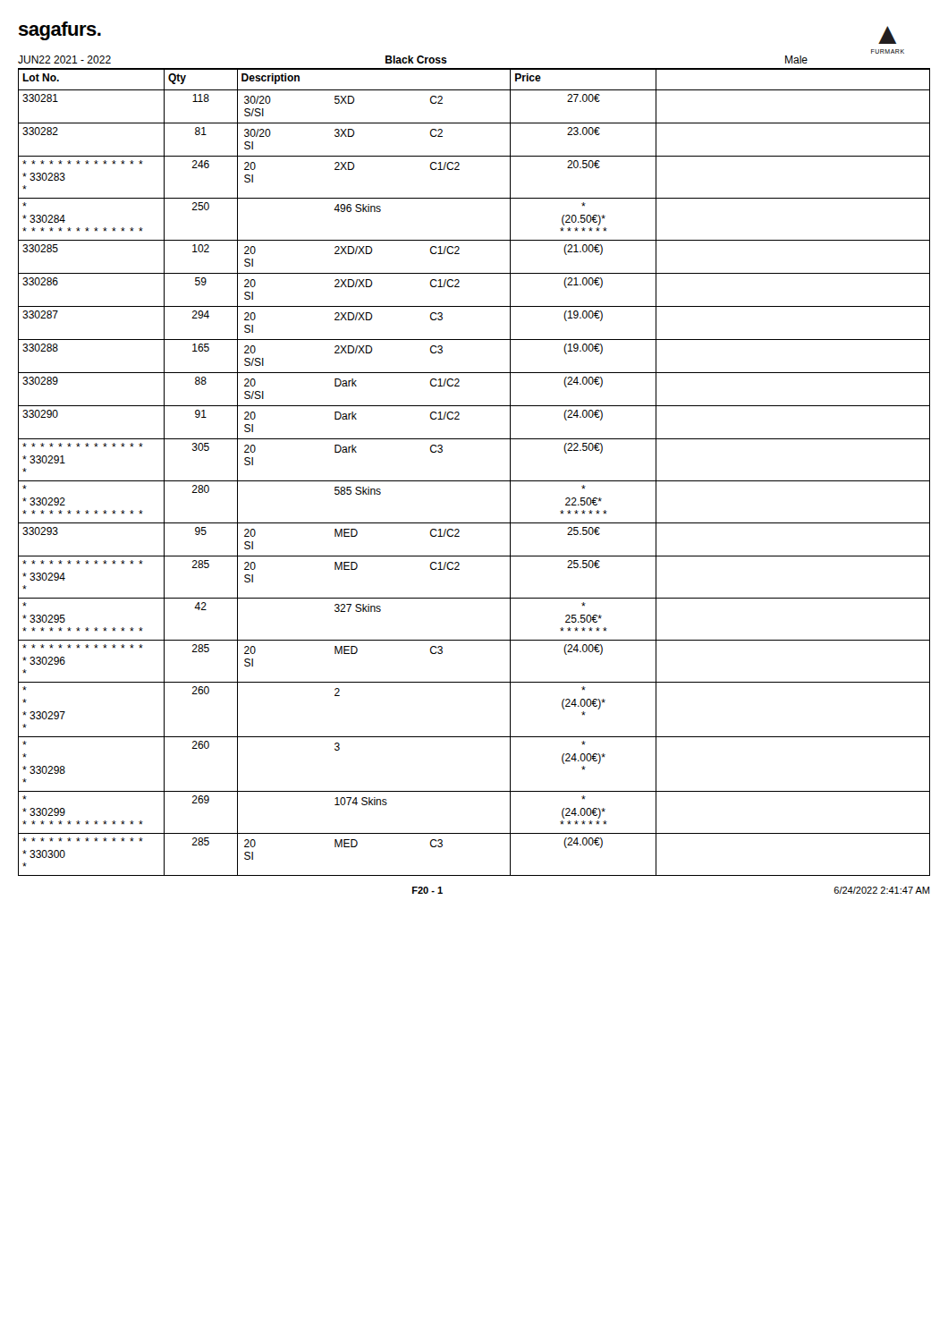sagafurs.
▲
FURMARK
JUN22 2021 - 2022
Black Cross
Male
| Lot No. | Qty | Description | Price | |
| --- | --- | --- | --- | --- |
| 330281 | 118 | / 30/20 S/SI / 5XD / C2 / | 27.00€ | |
| 330282 | 81 | / 30/20 SI / 3XD / C2 / | 23.00€ | |
| * * * * * * * * * * * * * * * 330283 * | 246 | / 20 SI / 2XD / C1/C2 / | 20.50€ | |
| * * 330284 * * * * * * * * * * * * * * | 250 | / / 496 Skins / / | * (20.50€)* * * * * * * * | |
| 330285 | 102 | / 20 SI / 2XD/XD / C1/C2 / | (21.00€) | |
| 330286 | 59 | / 20 SI / 2XD/XD / C1/C2 / | (21.00€) | |
| 330287 | 294 | / 20 SI / 2XD/XD / C3 / | (19.00€) | |
| 330288 | 165 | / 20 S/SI / 2XD/XD / C3 / | (19.00€) | |
| 330289 | 88 | / 20 S/SI / Dark / C1/C2 / | (24.00€) | |
| 330290 | 91 | / 20 SI / Dark / C1/C2 / | (24.00€) | |
| * * * * * * * * * * * * * * * 330291 * | 305 | / 20 SI / Dark / C3 / | (22.50€) | |
| * * 330292 * * * * * * * * * * * * * * | 280 | / / 585 Skins / / | * 22.50€* * * * * * * * | |
| 330293 | 95 | / 20 SI / MED / C1/C2 / | 25.50€ | |
| * * * * * * * * * * * * * * * 330294 * | 285 | / 20 SI / MED / C1/C2 / | 25.50€ | |
| * * 330295 * * * * * * * * * * * * * * | 42 | / / 327 Skins / / | * 25.50€* * * * * * * * | |
| * * * * * * * * * * * * * * * 330296 * | 285 | / 20 SI / MED / C3 / | (24.00€) | |
| * * * 330297 * | 260 | / / 2 / / | * (24.00€)* * | |
| * * * 330298 * | 260 | / / 3 / / | * (24.00€)* * | |
| * * 330299 * * * * * * * * * * * * * * | 269 | / / 1074 Skins / / | * (24.00€)* * * * * * * * | |
| * * * * * * * * * * * * * * * 330300 * | 285 | / 20 SI / MED / C3 / | (24.00€) | |
F20 - 1
6/24/2022 2:41:47 AM